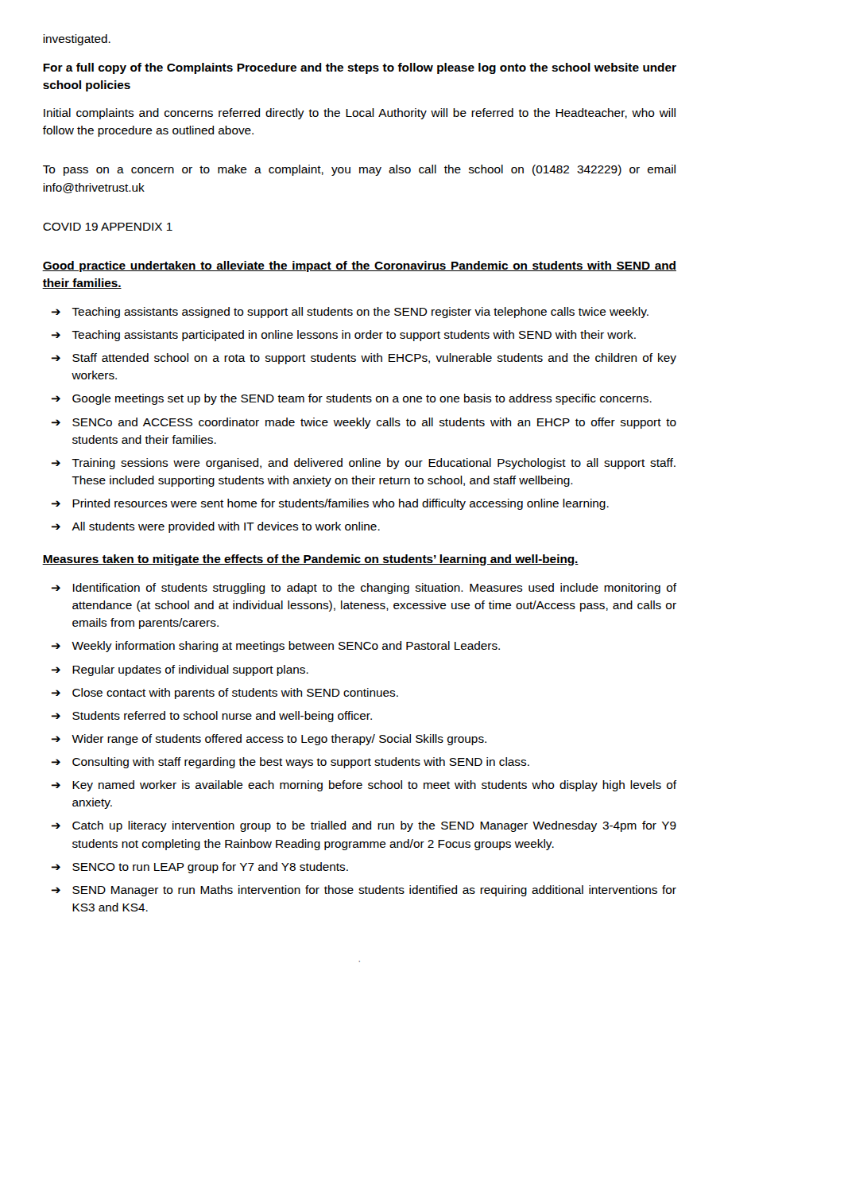investigated.
For a full copy of the Complaints Procedure and the steps to follow please log onto the school website under school policies
Initial complaints and concerns referred directly to the Local Authority will be referred to the Headteacher, who will follow the procedure as outlined above.
To pass on a concern or to make a complaint, you may also call the school on (01482 342229) or email info@thrivetrust.uk
COVID 19 APPENDIX 1
Good practice undertaken to alleviate the impact of the Coronavirus Pandemic on students with SEND and their families.
Teaching assistants assigned to support all students on the SEND register via telephone calls twice weekly.
Teaching assistants participated in online lessons in order to support students with SEND with their work.
Staff attended school on a rota to support students with EHCPs, vulnerable students and the children of key workers.
Google meetings set up by the SEND team for students on a one to one basis to address specific concerns.
SENCo and ACCESS coordinator made twice weekly calls to all students with an EHCP to offer support to students and their families.
Training sessions were organised, and delivered online by our Educational Psychologist to all support staff. These included supporting students with anxiety on their return to school, and staff wellbeing.
Printed resources were sent home for students/families who had difficulty accessing online learning.
All students were provided with IT devices to work online.
Measures taken to mitigate the effects of the Pandemic on students’ learning and well-being.
Identification of students struggling to adapt to the changing situation. Measures used include monitoring of attendance (at school and at individual lessons), lateness, excessive use of time out/Access pass, and calls or emails from parents/carers.
Weekly information sharing at meetings between SENCo and Pastoral Leaders.
Regular updates of individual support plans.
Close contact with parents of students with SEND continues.
Students referred to school nurse and well-being officer.
Wider range of students offered access to Lego therapy/ Social Skills groups.
Consulting with staff regarding the best ways to support students with SEND in class.
Key named worker is available each morning before school to meet with students who display high levels of anxiety.
Catch up literacy intervention group to be trialled and run by the SEND Manager Wednesday 3-4pm for Y9 students not completing the Rainbow Reading programme and/or 2 Focus groups weekly.
SENCO to run LEAP group for Y7 and Y8 students.
SEND Manager to run Maths intervention for those students identified as requiring additional interventions for KS3 and KS4.
·